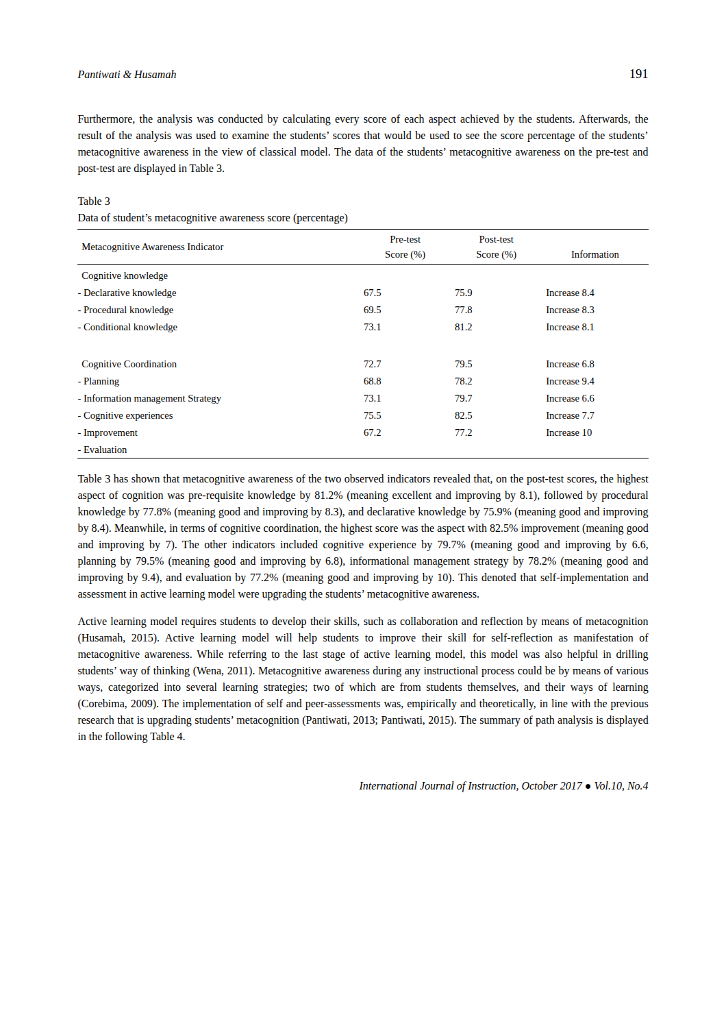Pantiwati & Husamah 191
Furthermore, the analysis was conducted by calculating every score of each aspect achieved by the students. Afterwards, the result of the analysis was used to examine the students’ scores that would be used to see the score percentage of the students’ metacognitive awareness in the view of classical model. The data of the students’ metacognitive awareness on the pre-test and post-test are displayed in Table 3.
Table 3 Data of student’s metacognitive awareness score (percentage)
| Metacognitive Awareness Indicator | Pre-test Score (%) | Post-test Score (%) | Information |
| --- | --- | --- | --- |
| Cognitive knowledge | | | |
| Declarative knowledge | 67.5 | 75.9 | Increase 8.4 |
| Procedural knowledge | 69.5 | 77.8 | Increase 8.3 |
| Conditional knowledge | 73.1 | 81.2 | Increase 8.1 |
| Cognitive Coordination | 72.7 | 79.5 | Increase 6.8 |
| Planning | 68.8 | 78.2 | Increase 9.4 |
| Information management Strategy | 73.1 | 79.7 | Increase 6.6 |
| Cognitive experiences | 75.5 | 82.5 | Increase 7.7 |
| Improvement | 67.2 | 77.2 | Increase 10 |
| Evaluation | | | |
Table 3 has shown that metacognitive awareness of the two observed indicators revealed that, on the post-test scores, the highest aspect of cognition was pre-requisite knowledge by 81.2% (meaning excellent and improving by 8.1), followed by procedural knowledge by 77.8% (meaning good and improving by 8.3), and declarative knowledge by 75.9% (meaning good and improving by 8.4). Meanwhile, in terms of cognitive coordination, the highest score was the aspect with 82.5% improvement (meaning good and improving by 7). The other indicators included cognitive experience by 79.7% (meaning good and improving by 6.6, planning by 79.5% (meaning good and improving by 6.8), informational management strategy by 78.2% (meaning good and improving by 9.4), and evaluation by 77.2% (meaning good and improving by 10). This denoted that self-implementation and assessment in active learning model were upgrading the students’ metacognitive awareness.
Active learning model requires students to develop their skills, such as collaboration and reflection by means of metacognition (Husamah, 2015). Active learning model will help students to improve their skill for self-reflection as manifestation of metacognitive awareness. While referring to the last stage of active learning model, this model was also helpful in drilling students’ way of thinking (Wena, 2011). Metacognitive awareness during any instructional process could be by means of various ways, categorized into several learning strategies; two of which are from students themselves, and their ways of learning (Corebima, 2009). The implementation of self and peer-assessments was, empirically and theoretically, in line with the previous research that is upgrading students’ metacognition (Pantiwati, 2013; Pantiwati, 2015). The summary of path analysis is displayed in the following Table 4.
International Journal of Instruction, October 2017 ● Vol.10, No.4